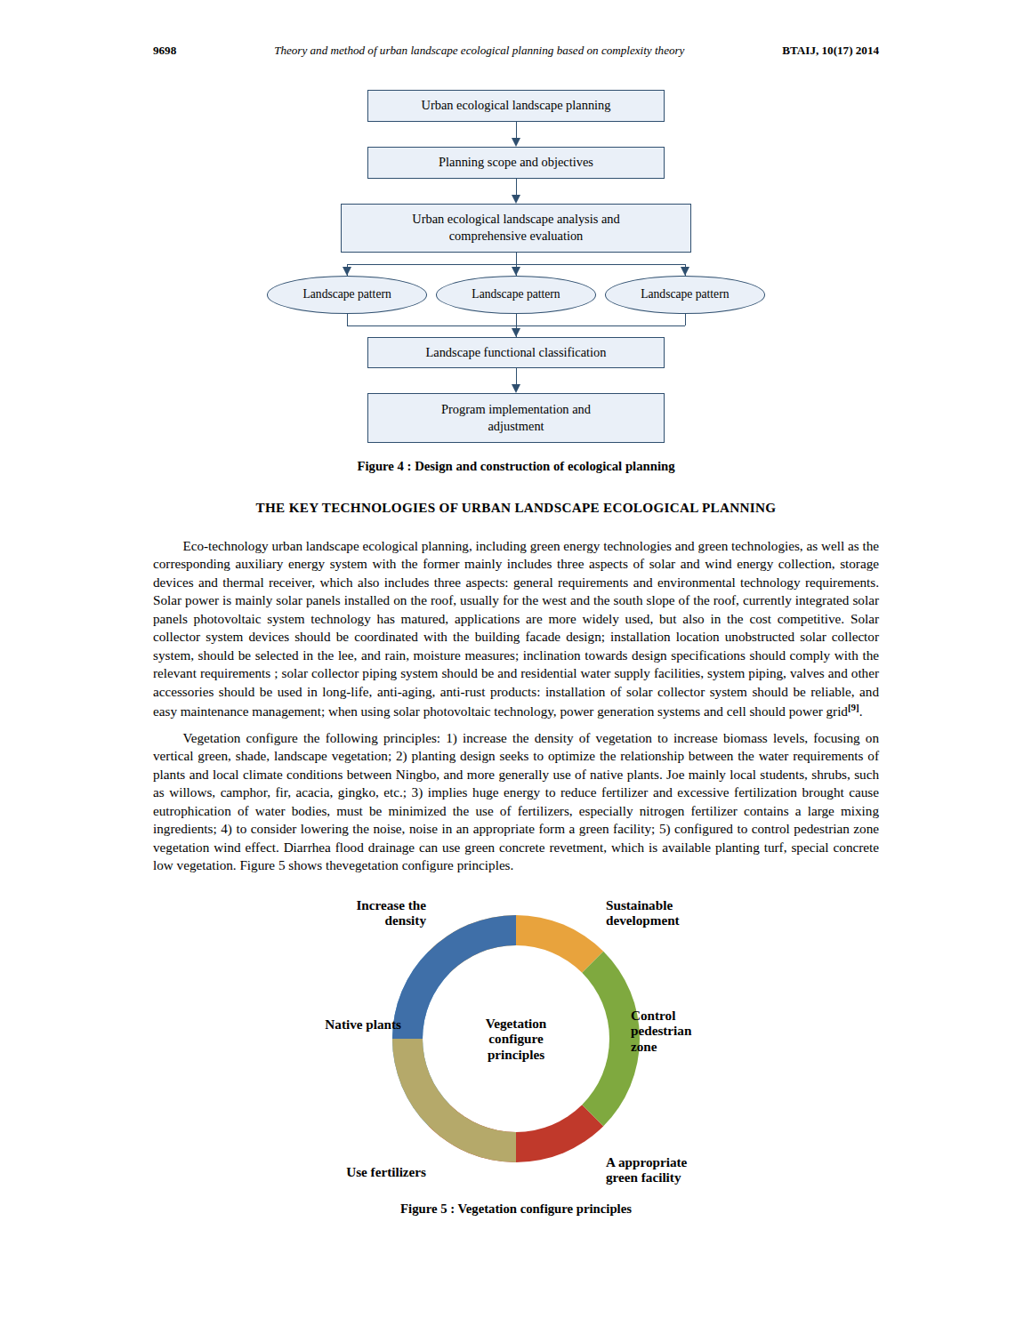9698 Theory and method of urban landscape ecological planning based on complexity theory BTAIJ, 10(17) 2014
Urban ecological landscape planning
Planning scope and objectives
Urban ecological landscape analysis and
comprehensive evaluation
Landscape pattern
Landscape pattern
Landscape pattern
Landscape functional classification
Program implementation and
adjustment
Figure 4 : Design and construction of ecological planning
THE KEY TECHNOLOGIES OF URBAN LANDSCAPE ECOLOGICAL PLANNING
Eco-technology urban landscape ecological planning, including green energy technologies and green technologies, as well as the corresponding auxiliary energy system with the former mainly includes three aspects of solar and wind energy collection, storage devices and thermal receiver, which also includes three aspects: general requirements and environmental technology requirements. Solar power is mainly solar panels installed on the roof, usually for the west and the south slope of the roof, currently integrated solar panels photovoltaic system technology has matured, applications are more widely used, but also in the cost competitive. Solar collector system devices should be coordinated with the building facade design; installation location unobstructed solar collector system, should be selected in the lee, and rain, moisture measures; inclination towards design specifications should comply with the relevant requirements ; solar collector piping system should be and residential water supply facilities, system piping, valves and other accessories should be used in long-life, anti-aging, anti-rust products: installation of solar collector system should be reliable, and easy maintenance management; when using solar photovoltaic technology, power generation systems and cell should power grid[9].
Vegetation configure the following principles: 1) increase the density of vegetation to increase biomass levels, focusing on vertical green, shade, landscape vegetation; 2) planting design seeks to optimize the relationship between the water requirements of plants and local climate conditions between Ningbo, and more generally use of native plants. Joe mainly local students, shrubs, such as willows, camphor, fir, acacia, gingko, etc.; 3) implies huge energy to reduce fertilizer and excessive fertilization brought cause eutrophication of water bodies, must be minimized the use of fertilizers, especially nitrogen fertilizer contains a large mixing ingredients; 4) to consider lowering the noise, noise in an appropriate form a green facility; 5) configured to control pedestrian zone vegetation wind effect. Diarrhea flood drainage can use green concrete revetment, which is available planting turf, special concrete low vegetation. Figure 5 shows thevegetation configure principles.
Vegetation
configure
principles
Increase the
density
Sustainable
development
Native plants
Control
pedestrian
zone
Use fertilizers
A appropriate
green facility
Figure 5 : Vegetation configure principles